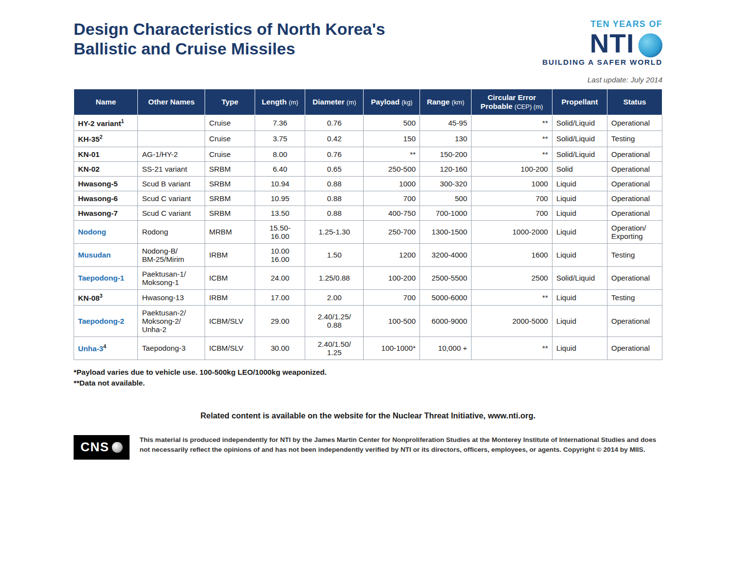Design Characteristics of North Korea's
Ballistic and Cruise Missiles
TEN YEARS OF
NTI
BUILDING A SAFER WORLD
Last update: July 2014
| Name | Other Names | Type | Length (m) | Diameter (m) | Payload (kg) | Range (km) | Circular Error Probable (CEP) (m) | Propellant | Status |
| --- | --- | --- | --- | --- | --- | --- | --- | --- | --- |
| HY-2 variant 1 | | Cruise | 7.36 | 0.76 | 500 | 45-95 | ** | Solid/Liquid | Operational |
| KH-35 2 | | Cruise | 3.75 | 0.42 | 150 | 130 | ** | Solid/Liquid | Testing |
| KN-01 | AG-1/HY-2 | Cruise | 8.00 | 0.76 | ** | 150-200 | ** | Solid/Liquid | Operational |
| KN-02 | SS-21 variant | SRBM | 6.40 | 0.65 | 250-500 | 120-160 | 100-200 | Solid | Operational |
| Hwasong-5 | Scud B variant | SRBM | 10.94 | 0.88 | 1000 | 300-320 | 1000 | Liquid | Operational |
| Hwasong-6 | Scud C variant | SRBM | 10.95 | 0.88 | 700 | 500 | 700 | Liquid | Operational |
| Hwasong-7 | Scud C variant | SRBM | 13.50 | 0.88 | 400-750 | 700-1000 | 700 | Liquid | Operational |
| Nodong | Rodong | MRBM | 15.50- 16.00 | 1.25-1.30 | 250-700 | 1300-1500 | 1000-2000 | Liquid | Operation/ Exporting |
| Musudan | Nodong-B/ BM-25/Mirim | IRBM | 10.00 16.00 | 1.50 | 1200 | 3200-4000 | 1600 | Liquid | Testing |
| Taepodong-1 | Paektusan-1/ Moksong-1 | ICBM | 24.00 | 1.25/0.88 | 100-200 | 2500-5500 | 2500 | Solid/Liquid | Operational |
| KN-08 3 | Hwasong-13 | IRBM | 17.00 | 2.00 | 700 | 5000-6000 | ** | Liquid | Testing |
| Taepodong-2 | Paektusan-2/ Moksong-2/ Unha-2 | ICBM/SLV | 29.00 | 2.40/1.25/ 0.88 | 100-500 | 6000-9000 | 2000-5000 | Liquid | Operational |
| Unha-3 4 | Taepodong-3 | ICBM/SLV | 30.00 | 2.40/1.50/ 1.25 | 100-1000* | 10,000 + | ** | Liquid | Operational |
*Payload varies due to vehicle use. 100-500kg LEO/1000kg weaponized.
**Data not available.
Related content is available on the website for the Nuclear Threat Initiative, www.nti.org.
CNS
This material is produced independently for NTI by the James Martin Center for Nonproliferation Studies at the Monterey Institute of International Studies and does not necessarily reflect the opinions of and has not been independently verified by NTI or its directors, officers, employees, or agents. Copyright © 2014 by MIIS.